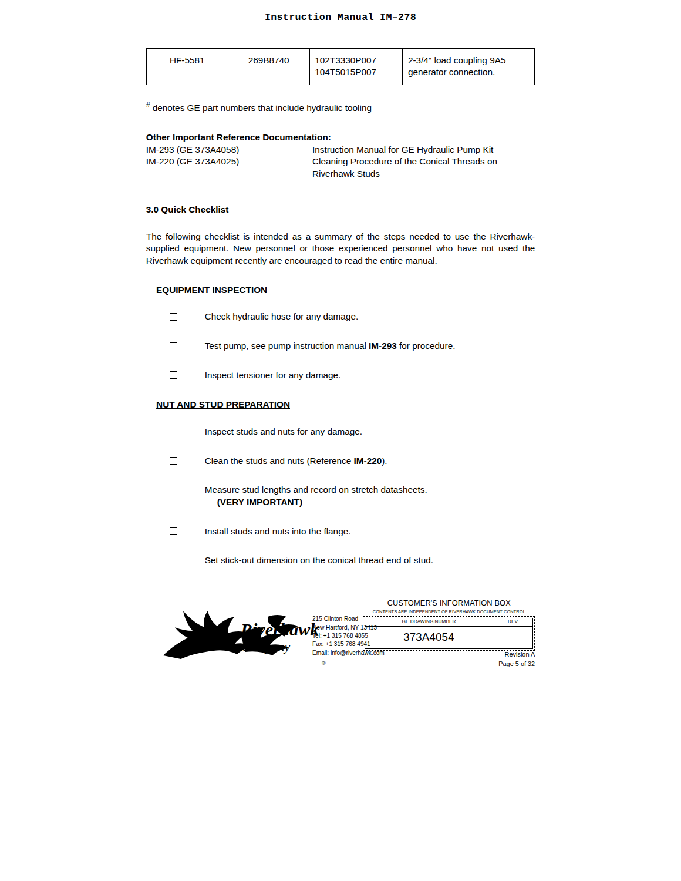Instruction Manual IM–278
| HF-5581 | 269B8740 | 102T3330P007 104T5015P007 | 2-3/4" load coupling 9A5 generator connection. |
# denotes GE part numbers that include hydraulic tooling
Other Important Reference Documentation:
IM-293 (GE 373A4058)
Instruction Manual for GE Hydraulic Pump Kit
IM-220 (GE 373A4025)
Cleaning Procedure of the Conical Threads on Riverhawk Studs
3.0 Quick Checklist
The following checklist is intended as a summary of the steps needed to use the Riverhawk-supplied equipment. New personnel or those experienced personnel who have not used the Riverhawk equipment recently are encouraged to read the entire manual.
EQUIPMENT INSPECTION
Check hydraulic hose for any damage.
Test pump, see pump instruction manual IM-293 for procedure.
Inspect tensioner for any damage.
NUT AND STUD PREPARATION
Inspect studs and nuts for any damage.
Clean the studs and nuts (Reference IM-220).
Measure stud lengths and record on stretch datasheets.(VERY IMPORTANT)
Install studs and nuts into the flange.
Set stick-out dimension on the conical thread end of stud.
Riverhawk Company ®
215 Clinton Road
New Hartford, NY 13413
Tel: +1 315 768 4855
Fax: +1 315 768 4941
Email: info@riverhawk.com
CUSTOMER'S INFORMATION BOX
CONTENTS ARE INDEPENDENT OF RIVERHAWK DOCUMENT CONTROL
| GE DRAWING NUMBER | REV |
| 373A4054 | |
Revision A
Page 5 of 32